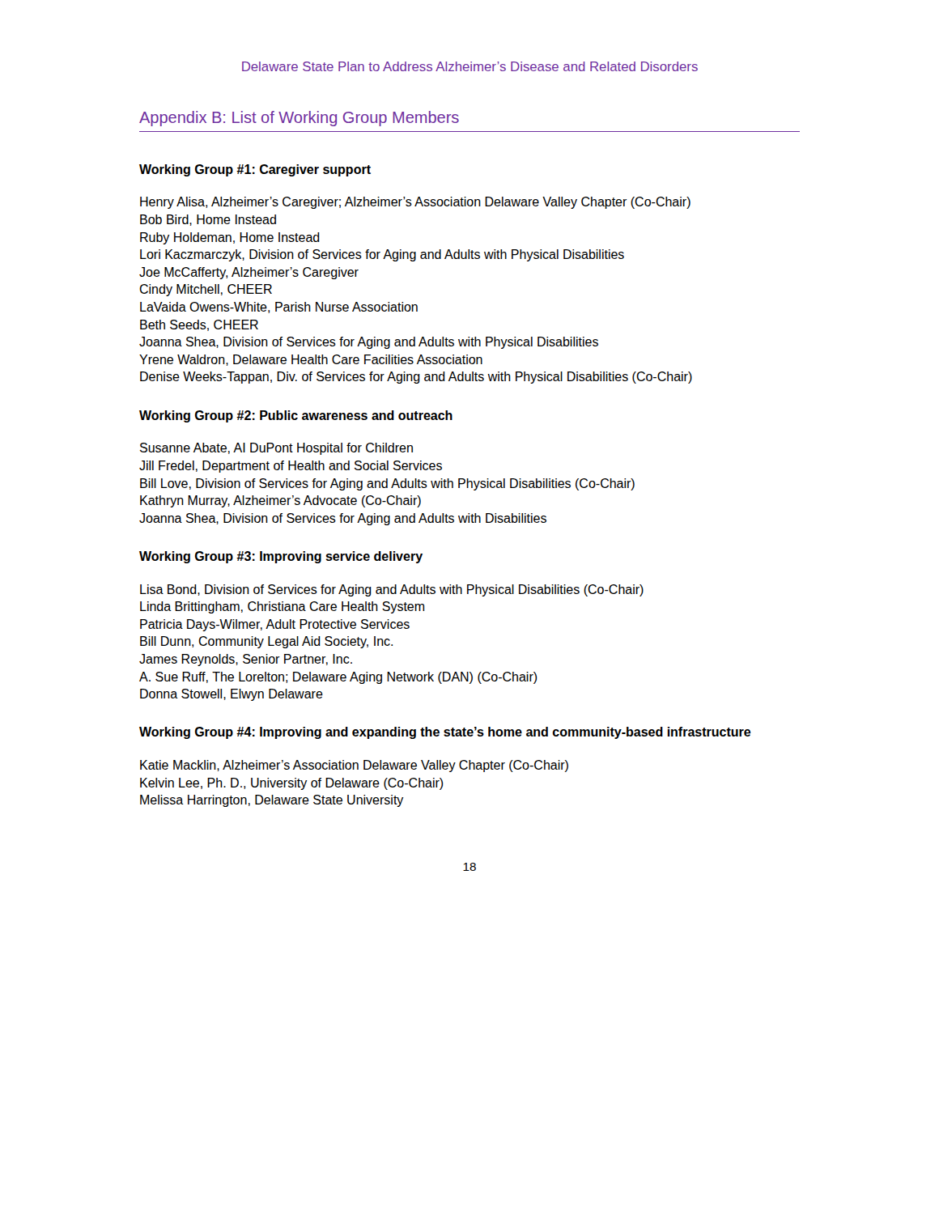Delaware State Plan to Address Alzheimer’s Disease and Related Disorders
Appendix B: List of Working Group Members
Working Group #1: Caregiver support
Henry Alisa, Alzheimer’s Caregiver; Alzheimer’s Association Delaware Valley Chapter (Co-Chair)
Bob Bird, Home Instead
Ruby Holdeman, Home Instead
Lori Kaczmarczyk, Division of Services for Aging and Adults with Physical Disabilities
Joe McCafferty, Alzheimer’s Caregiver
Cindy Mitchell, CHEER
LaVaida Owens-White, Parish Nurse Association
Beth Seeds, CHEER
Joanna Shea, Division of Services for Aging and Adults with Physical Disabilities
Yrene Waldron, Delaware Health Care Facilities Association
Denise Weeks-Tappan, Div. of Services for Aging and Adults with Physical Disabilities (Co-Chair)
Working Group #2: Public awareness and outreach
Susanne Abate, AI DuPont Hospital for Children
Jill Fredel, Department of Health and Social Services
Bill Love, Division of Services for Aging and Adults with Physical Disabilities (Co-Chair)
Kathryn Murray, Alzheimer’s Advocate (Co-Chair)
Joanna Shea, Division of Services for Aging and Adults with Disabilities
Working Group #3: Improving service delivery
Lisa Bond, Division of Services for Aging and Adults with Physical Disabilities (Co-Chair)
Linda Brittingham, Christiana Care Health System
Patricia Days-Wilmer, Adult Protective Services
Bill Dunn, Community Legal Aid Society, Inc.
James Reynolds, Senior Partner, Inc.
A. Sue Ruff, The Lorelton; Delaware Aging Network (DAN) (Co-Chair)
Donna Stowell, Elwyn Delaware
Working Group #4: Improving and expanding the state’s home and community-based infrastructure
Katie Macklin, Alzheimer’s Association Delaware Valley Chapter (Co-Chair)
Kelvin Lee, Ph. D., University of Delaware (Co-Chair)
Melissa Harrington, Delaware State University
18